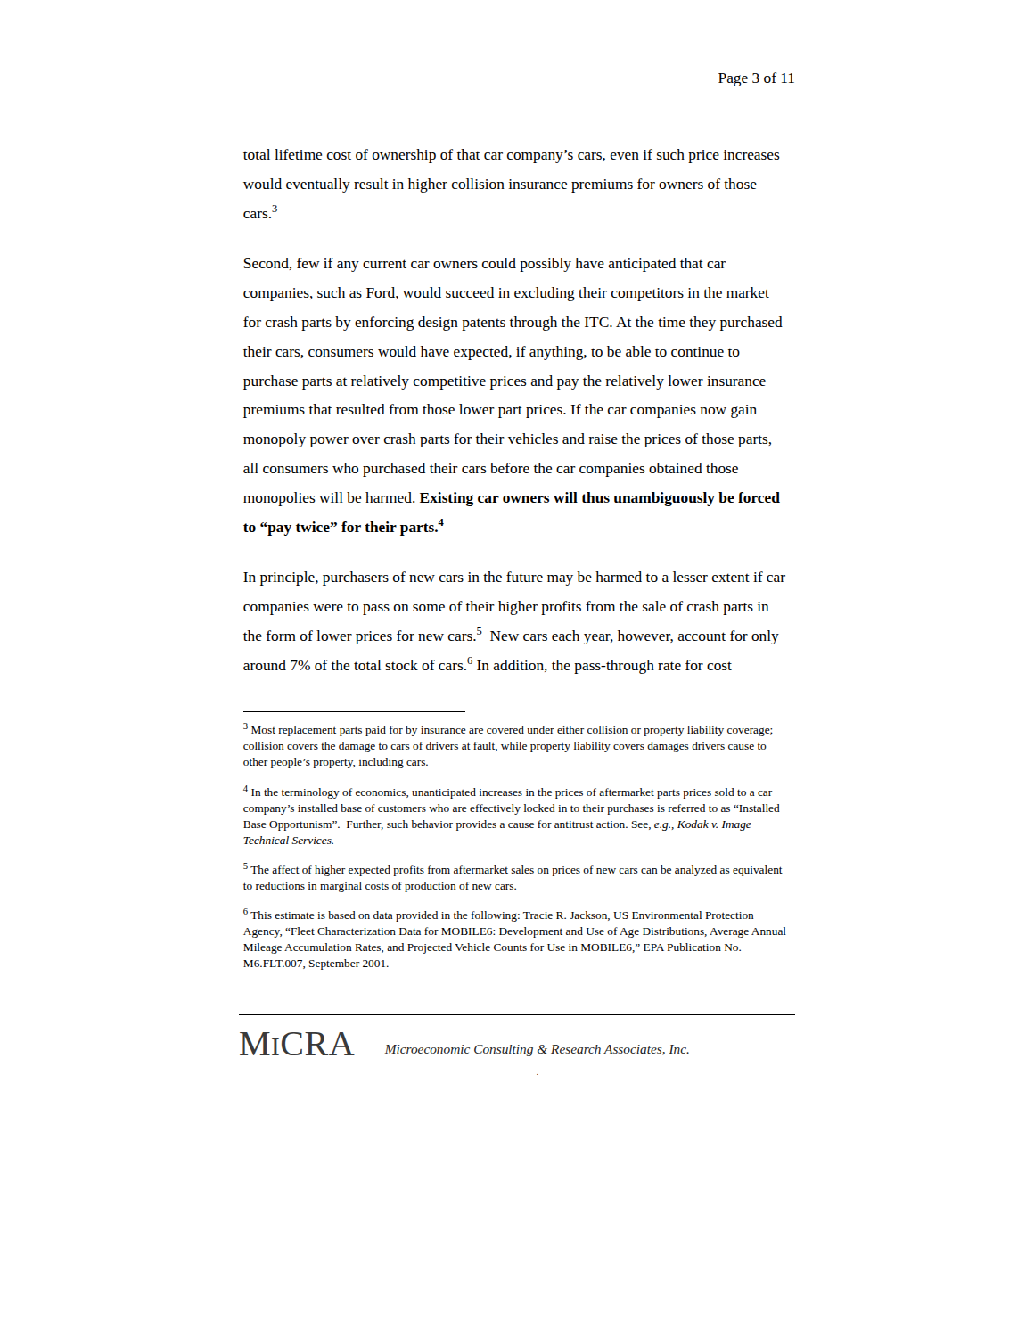Page 3 of 11
total lifetime cost of ownership of that car company’s cars, even if such price increases would eventually result in higher collision insurance premiums for owners of those cars.3
Second, few if any current car owners could possibly have anticipated that car companies, such as Ford, would succeed in excluding their competitors in the market for crash parts by enforcing design patents through the ITC. At the time they purchased their cars, consumers would have expected, if anything, to be able to continue to purchase parts at relatively competitive prices and pay the relatively lower insurance premiums that resulted from those lower part prices. If the car companies now gain monopoly power over crash parts for their vehicles and raise the prices of those parts, all consumers who purchased their cars before the car companies obtained those monopolies will be harmed. Existing car owners will thus unambiguously be forced to “pay twice” for their parts.4
In principle, purchasers of new cars in the future may be harmed to a lesser extent if car companies were to pass on some of their higher profits from the sale of crash parts in the form of lower prices for new cars.5 New cars each year, however, account for only around 7% of the total stock of cars.6 In addition, the pass-through rate for cost
3 Most replacement parts paid for by insurance are covered under either collision or property liability coverage; collision covers the damage to cars of drivers at fault, while property liability covers damages drivers cause to other people’s property, including cars.
4 In the terminology of economics, unanticipated increases in the prices of aftermarket parts prices sold to a car company’s installed base of customers who are effectively locked in to their purchases is referred to as “Installed Base Opportunism”. Further, such behavior provides a cause for antitrust action. See, e.g., Kodak v. Image Technical Services.
5 The affect of higher expected profits from aftermarket sales on prices of new cars can be analyzed as equivalent to reductions in marginal costs of production of new cars.
6 This estimate is based on data provided in the following: Tracie R. Jackson, US Environmental Protection Agency, “Fleet Characterization Data for MOBILE6: Development and Use of Age Distributions, Average Annual Mileage Accumulation Rates, and Projected Vehicle Counts for Use in MOBILE6,” EPA Publication No. M6.FLT.007, September 2001.
MICRA
Microeconomic Consulting & Research Associates, Inc..